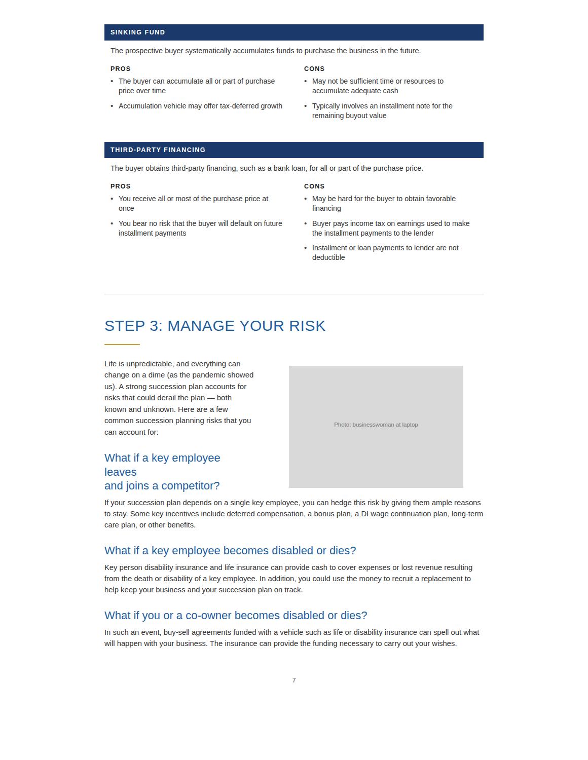Sinking Fund
The prospective buyer systematically accumulates funds to purchase the business in the future.
PROS
The buyer can accumulate all or part of purchase price over time
Accumulation vehicle may offer tax-deferred growth
CONS
May not be sufficient time or resources to accumulate adequate cash
Typically involves an installment note for the remaining buyout value
Third-Party Financing
The buyer obtains third-party financing, such as a bank loan, for all or part of the purchase price.
PROS
You receive all or most of the purchase price at once
You bear no risk that the buyer will default on future installment payments
CONS
May be hard for the buyer to obtain favorable financing
Buyer pays income tax on earnings used to make the installment payments to the lender
Installment or loan payments to lender are not deductible
STEP 3: MANAGE YOUR RISK
Life is unpredictable, and everything can change on a dime (as the pandemic showed us). A strong succession plan accounts for risks that could derail the plan — both known and unknown. Here are a few common succession planning risks that you can account for:
What if a key employee leaves
and joins a competitor?
If your succession plan depends on a single key employee, you can hedge this risk by giving them ample reasons to stay. Some key incentives include deferred compensation, a bonus plan, a DI wage continuation plan, long-term care plan, or other benefits.
What if a key employee becomes disabled or dies?
Key person disability insurance and life insurance can provide cash to cover expenses or lost revenue resulting from the death or disability of a key employee. In addition, you could use the money to recruit a replacement to help keep your business and your succession plan on track.
What if you or a co-owner becomes disabled or dies?
In such an event, buy-sell agreements funded with a vehicle such as life or disability insurance can spell out what will happen with your business. The insurance can provide the funding necessary to carry out your wishes.
7